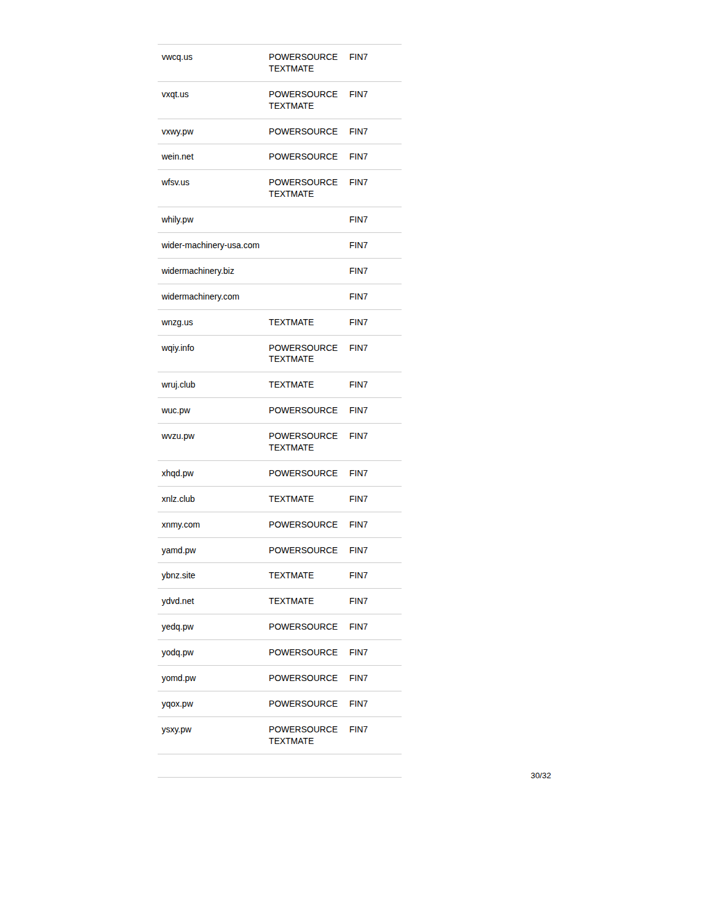| vwcq.us | POWERSOURCE TEXTMATE | FIN7 |
| vxqt.us | POWERSOURCE TEXTMATE | FIN7 |
| vxwy.pw | POWERSOURCE | FIN7 |
| wein.net | POWERSOURCE | FIN7 |
| wfsv.us | POWERSOURCE TEXTMATE | FIN7 |
| whily.pw | | FIN7 |
| wider-machinery-usa.com | | FIN7 |
| widermachinery.biz | | FIN7 |
| widermachinery.com | | FIN7 |
| wnzg.us | TEXTMATE | FIN7 |
| wqiy.info | POWERSOURCE TEXTMATE | FIN7 |
| wruj.club | TEXTMATE | FIN7 |
| wuc.pw | POWERSOURCE | FIN7 |
| wvzu.pw | POWERSOURCE TEXTMATE | FIN7 |
| xhqd.pw | POWERSOURCE | FIN7 |
| xnlz.club | TEXTMATE | FIN7 |
| xnmy.com | POWERSOURCE | FIN7 |
| yamd.pw | POWERSOURCE | FIN7 |
| ybnz.site | TEXTMATE | FIN7 |
| ydvd.net | TEXTMATE | FIN7 |
| yedq.pw | POWERSOURCE | FIN7 |
| yodq.pw | POWERSOURCE | FIN7 |
| yomd.pw | POWERSOURCE | FIN7 |
| yqox.pw | POWERSOURCE | FIN7 |
| ysxy.pw | POWERSOURCE TEXTMATE | FIN7 |
30/32